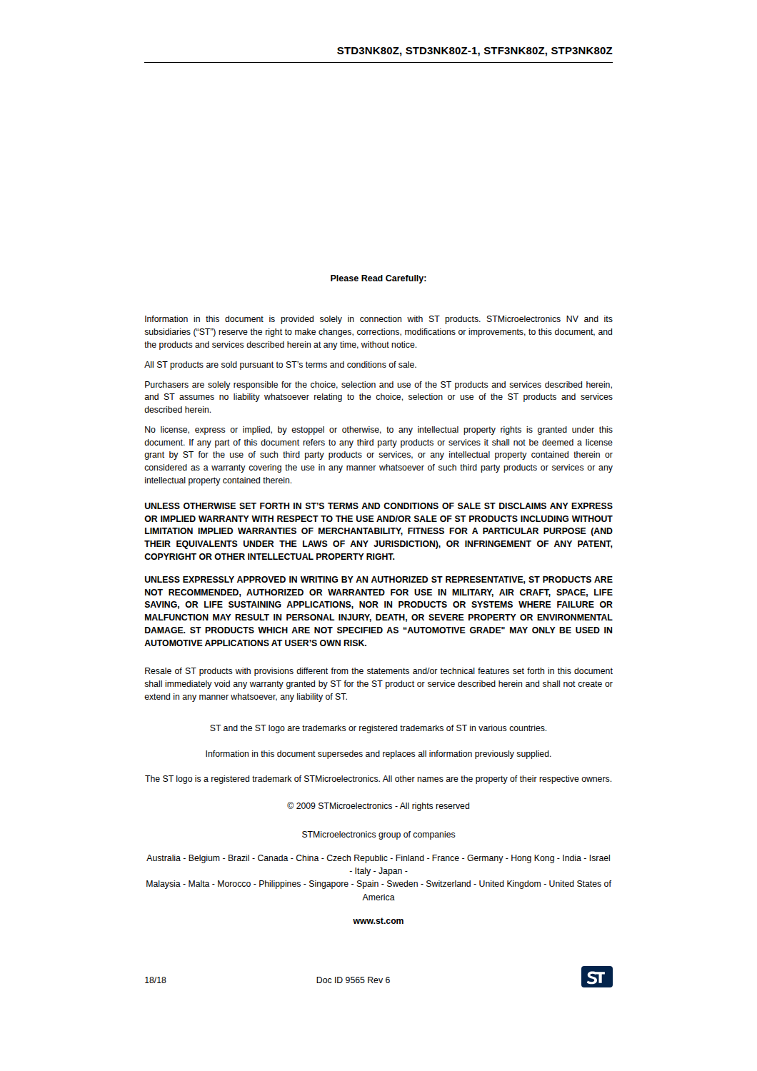STD3NK80Z, STD3NK80Z-1, STF3NK80Z, STP3NK80Z
Please Read Carefully:
Information in this document is provided solely in connection with ST products. STMicroelectronics NV and its subsidiaries (“ST”) reserve the right to make changes, corrections, modifications or improvements, to this document, and the products and services described herein at any time, without notice.
All ST products are sold pursuant to ST’s terms and conditions of sale.
Purchasers are solely responsible for the choice, selection and use of the ST products and services described herein, and ST assumes no liability whatsoever relating to the choice, selection or use of the ST products and services described herein.
No license, express or implied, by estoppel or otherwise, to any intellectual property rights is granted under this document. If any part of this document refers to any third party products or services it shall not be deemed a license grant by ST for the use of such third party products or services, or any intellectual property contained therein or considered as a warranty covering the use in any manner whatsoever of such third party products or services or any intellectual property contained therein.
UNLESS OTHERWISE SET FORTH IN ST’S TERMS AND CONDITIONS OF SALE ST DISCLAIMS ANY EXPRESS OR IMPLIED WARRANTY WITH RESPECT TO THE USE AND/OR SALE OF ST PRODUCTS INCLUDING WITHOUT LIMITATION IMPLIED WARRANTIES OF MERCHANTABILITY, FITNESS FOR A PARTICULAR PURPOSE (AND THEIR EQUIVALENTS UNDER THE LAWS OF ANY JURISDICTION), OR INFRINGEMENT OF ANY PATENT, COPYRIGHT OR OTHER INTELLECTUAL PROPERTY RIGHT.
UNLESS EXPRESSLY APPROVED IN WRITING BY AN AUTHORIZED ST REPRESENTATIVE, ST PRODUCTS ARE NOT RECOMMENDED, AUTHORIZED OR WARRANTED FOR USE IN MILITARY, AIR CRAFT, SPACE, LIFE SAVING, OR LIFE SUSTAINING APPLICATIONS, NOR IN PRODUCTS OR SYSTEMS WHERE FAILURE OR MALFUNCTION MAY RESULT IN PERSONAL INJURY, DEATH, OR SEVERE PROPERTY OR ENVIRONMENTAL DAMAGE. ST PRODUCTS WHICH ARE NOT SPECIFIED AS “AUTOMOTIVE GRADE" MAY ONLY BE USED IN AUTOMOTIVE APPLICATIONS AT USER’S OWN RISK.
Resale of ST products with provisions different from the statements and/or technical features set forth in this document shall immediately void any warranty granted by ST for the ST product or service described herein and shall not create or extend in any manner whatsoever, any liability of ST.
ST and the ST logo are trademarks or registered trademarks of ST in various countries.
Information in this document supersedes and replaces all information previously supplied.
The ST logo is a registered trademark of STMicroelectronics. All other names are the property of their respective owners.
© 2009 STMicroelectronics - All rights reserved
STMicroelectronics group of companies
Australia - Belgium - Brazil - Canada - China - Czech Republic - Finland - France - Germany - Hong Kong - India - Israel - Italy - Japan -
Malaysia - Malta - Morocco - Philippines - Singapore - Spain - Sweden - Switzerland - United Kingdom - United States of America
www.st.com
18/18
Doc ID 9565 Rev 6